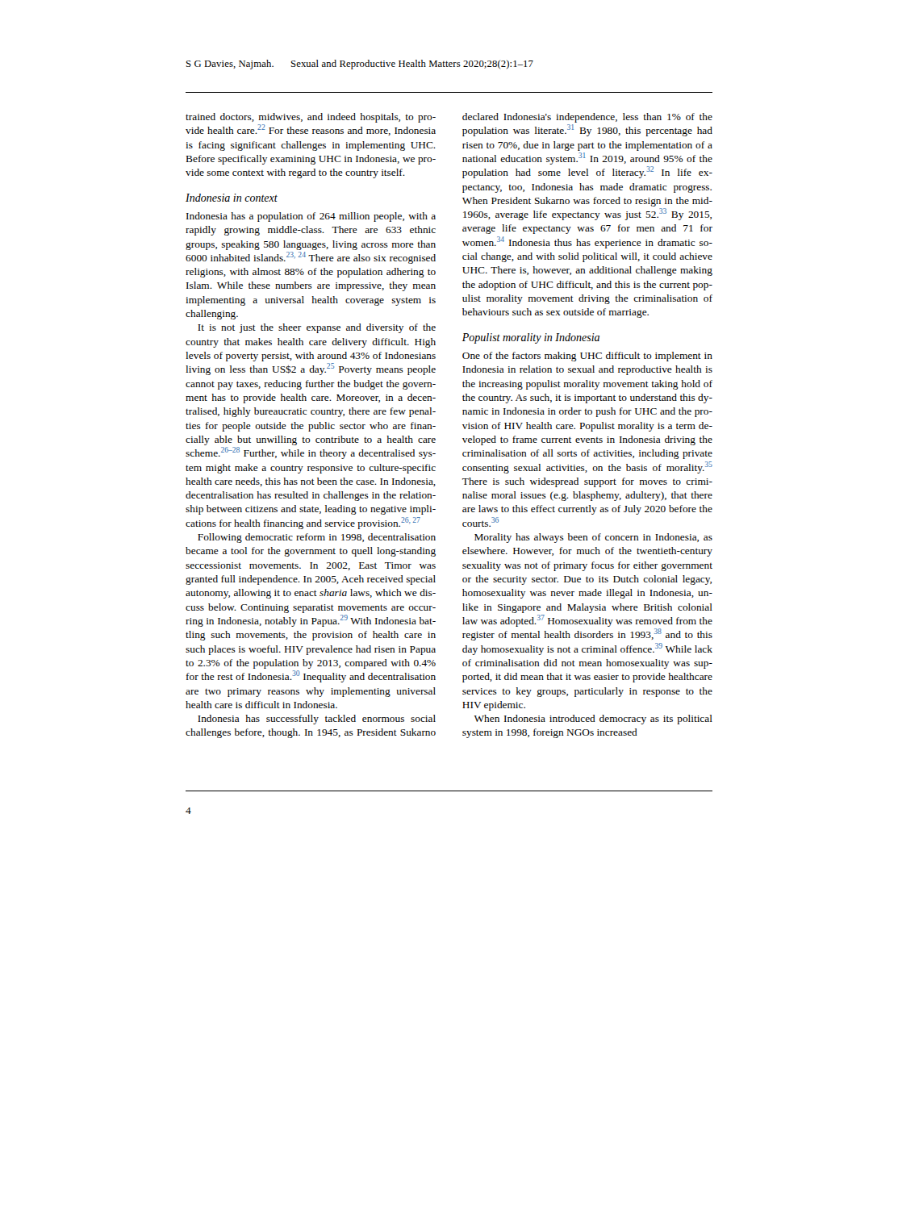S G Davies, Najmah. Sexual and Reproductive Health Matters 2020;28(2):1–17
trained doctors, midwives, and indeed hospitals, to provide health care.22 For these reasons and more, Indonesia is facing significant challenges in implementing UHC. Before specifically examining UHC in Indonesia, we provide some context with regard to the country itself.
Indonesia in context
Indonesia has a population of 264 million people, with a rapidly growing middle-class. There are 633 ethnic groups, speaking 580 languages, living across more than 6000 inhabited islands.23, 24 There are also six recognised religions, with almost 88% of the population adhering to Islam. While these numbers are impressive, they mean implementing a universal health coverage system is challenging.
It is not just the sheer expanse and diversity of the country that makes health care delivery difficult. High levels of poverty persist, with around 43% of Indonesians living on less than US$2 a day.25 Poverty means people cannot pay taxes, reducing further the budget the government has to provide health care. Moreover, in a decentralised, highly bureaucratic country, there are few penalties for people outside the public sector who are financially able but unwilling to contribute to a health care scheme.26–28 Further, while in theory a decentralised system might make a country responsive to culture-specific health care needs, this has not been the case. In Indonesia, decentralisation has resulted in challenges in the relationship between citizens and state, leading to negative implications for health financing and service provision.26, 27
Following democratic reform in 1998, decentralisation became a tool for the government to quell long-standing seccessionist movements. In 2002, East Timor was granted full independence. In 2005, Aceh received special autonomy, allowing it to enact sharia laws, which we discuss below. Continuing separatist movements are occurring in Indonesia, notably in Papua.29 With Indonesia battling such movements, the provision of health care in such places is woeful. HIV prevalence had risen in Papua to 2.3% of the population by 2013, compared with 0.4% for the rest of Indonesia.30 Inequality and decentralisation are two primary reasons why implementing universal health care is difficult in Indonesia.
Indonesia has successfully tackled enormous social challenges before, though. In 1945, as President Sukarno declared Indonesia's independence, less than 1% of the population was literate.31 By 1980, this percentage had risen to 70%, due in large part to the implementation of a national education system.31 In 2019, around 95% of the population had some level of literacy.32 In life expectancy, too, Indonesia has made dramatic progress. When President Sukarno was forced to resign in the mid-1960s, average life expectancy was just 52.33 By 2015, average life expectancy was 67 for men and 71 for women.34 Indonesia thus has experience in dramatic social change, and with solid political will, it could achieve UHC. There is, however, an additional challenge making the adoption of UHC difficult, and this is the current populist morality movement driving the criminalisation of behaviours such as sex outside of marriage.
Populist morality in Indonesia
One of the factors making UHC difficult to implement in Indonesia in relation to sexual and reproductive health is the increasing populist morality movement taking hold of the country. As such, it is important to understand this dynamic in Indonesia in order to push for UHC and the provision of HIV health care. Populist morality is a term developed to frame current events in Indonesia driving the criminalisation of all sorts of activities, including private consenting sexual activities, on the basis of morality.35 There is such widespread support for moves to criminalise moral issues (e.g. blasphemy, adultery), that there are laws to this effect currently as of July 2020 before the courts.36
Morality has always been of concern in Indonesia, as elsewhere. However, for much of the twentieth-century sexuality was not of primary focus for either government or the security sector. Due to its Dutch colonial legacy, homosexuality was never made illegal in Indonesia, unlike in Singapore and Malaysia where British colonial law was adopted.37 Homosexuality was removed from the register of mental health disorders in 1993,38 and to this day homosexuality is not a criminal offence.39 While lack of criminalisation did not mean homosexuality was supported, it did mean that it was easier to provide healthcare services to key groups, particularly in response to the HIV epidemic.
When Indonesia introduced democracy as its political system in 1998, foreign NGOs increased
4